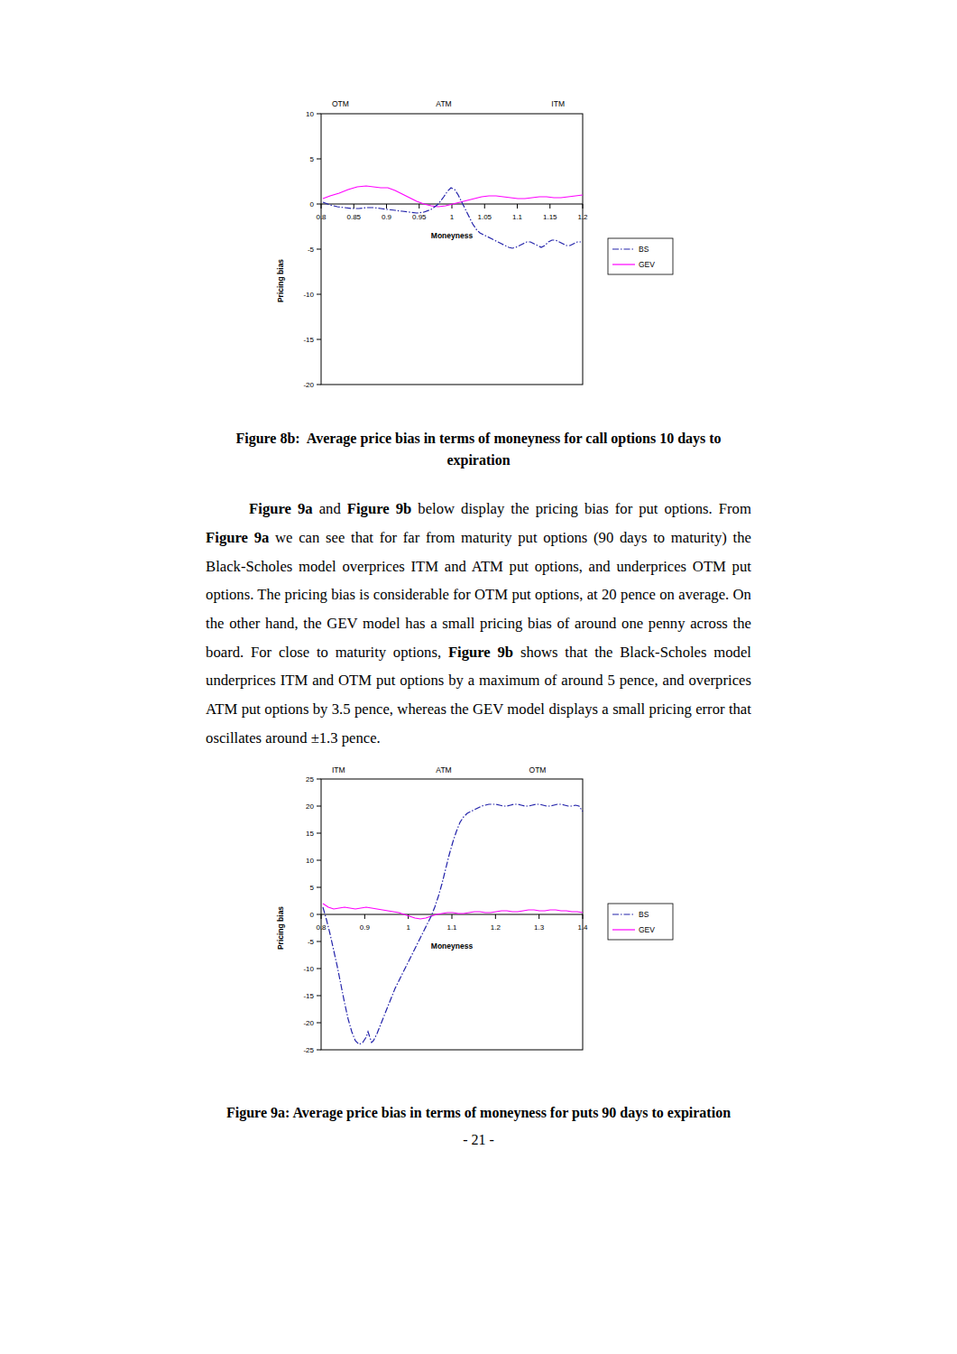Pricing bias OTM ATM ITM 10 5 0 -5 -10 -15 -20 0.8 0.85 0.9 0.95 1 1.05 1.1 1.15 1.2 Moneyness BS GEV
Figure 8b: Average price bias in terms of moneyness for call options 10 days to expiration
Figure 9a and Figure 9b below display the pricing bias for put options. From Figure 9a we can see that for far from maturity put options (90 days to maturity) the Black-Scholes model overprices ITM and ATM put options, and underprices OTM put options. The pricing bias is considerable for OTM put options, at 20 pence on average. On the other hand, the GEV model has a small pricing bias of around one penny across the board. For close to maturity options, Figure 9b shows that the Black-Scholes model underprices ITM and OTM put options by a maximum of around 5 pence, and overprices ATM put options by 3.5 pence, whereas the GEV model displays a small pricing error that oscillates around ±1.3 pence.
Pricing bias ITM ATM OTM 25 20 15 10 5 0 -5 -10 -15 -20 -25 0.8 0.9 1 1.1 1.2 1.3 1.4 Moneyness BS GEV
Figure 9a: Average price bias in terms of moneyness for puts 90 days to expiration
- 21 -